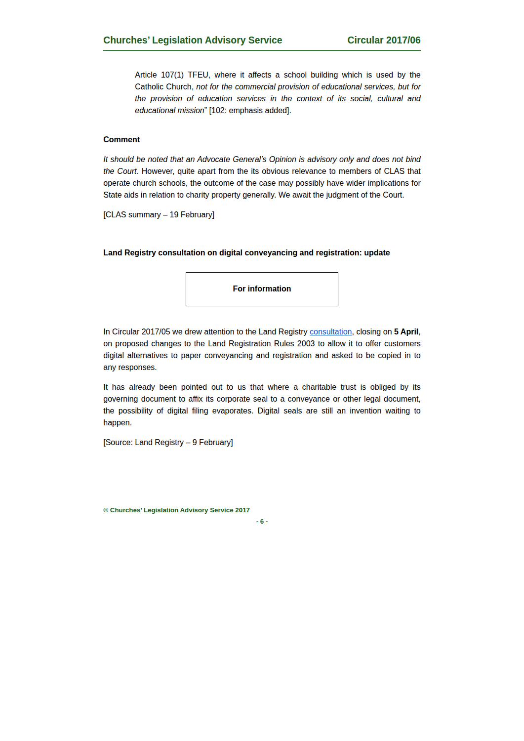Churches’ Legislation Advisory Service Circular 2017/06
Article 107(1) TFEU, where it affects a school building which is used by the Catholic Church, not for the commercial provision of educational services, but for the provision of education services in the context of its social, cultural and educational mission” [102: emphasis added].
Comment
It should be noted that an Advocate General’s Opinion is advisory only and does not bind the Court. However, quite apart from the its obvious relevance to members of CLAS that operate church schools, the outcome of the case may possibly have wider implications for State aids in relation to charity property generally. We await the judgment of the Court.
[CLAS summary – 19 February]
Land Registry consultation on digital conveyancing and registration: update
For information
In Circular 2017/05 we drew attention to the Land Registry consultation, closing on 5 April, on proposed changes to the Land Registration Rules 2003 to allow it to offer customers digital alternatives to paper conveyancing and registration and asked to be copied in to any responses.
It has already been pointed out to us that where a charitable trust is obliged by its governing document to affix its corporate seal to a conveyance or other legal document, the possibility of digital filing evaporates. Digital seals are still an invention waiting to happen.
[Source: Land Registry – 9 February]
© Churches’ Legislation Advisory Service 2017
- 6 -